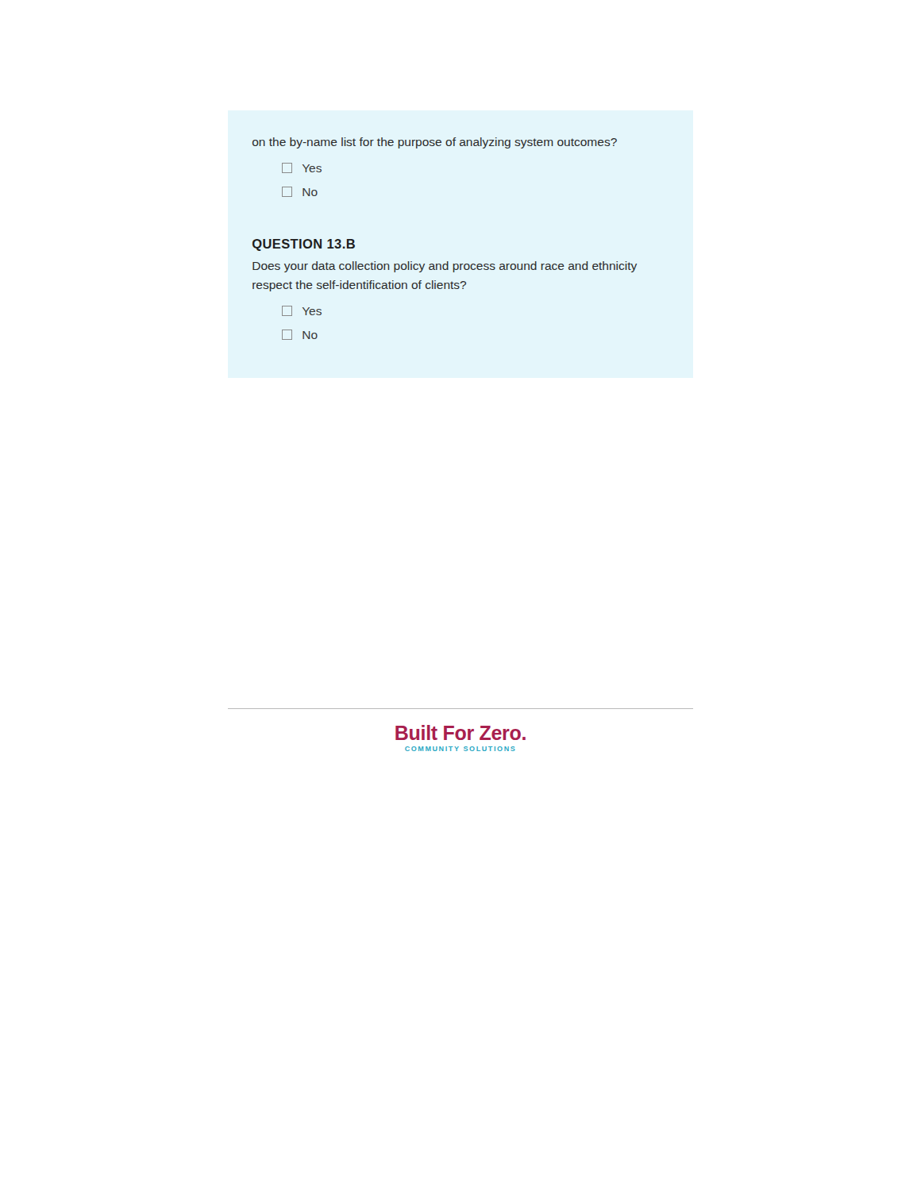on the by-name list for the purpose of analyzing system outcomes?
Yes
No
QUESTION 13.B
Does your data collection policy and process around race and ethnicity respect the self-identification of clients?
Yes
No
Built For Zero.
COMMUNITY SOLUTIONS